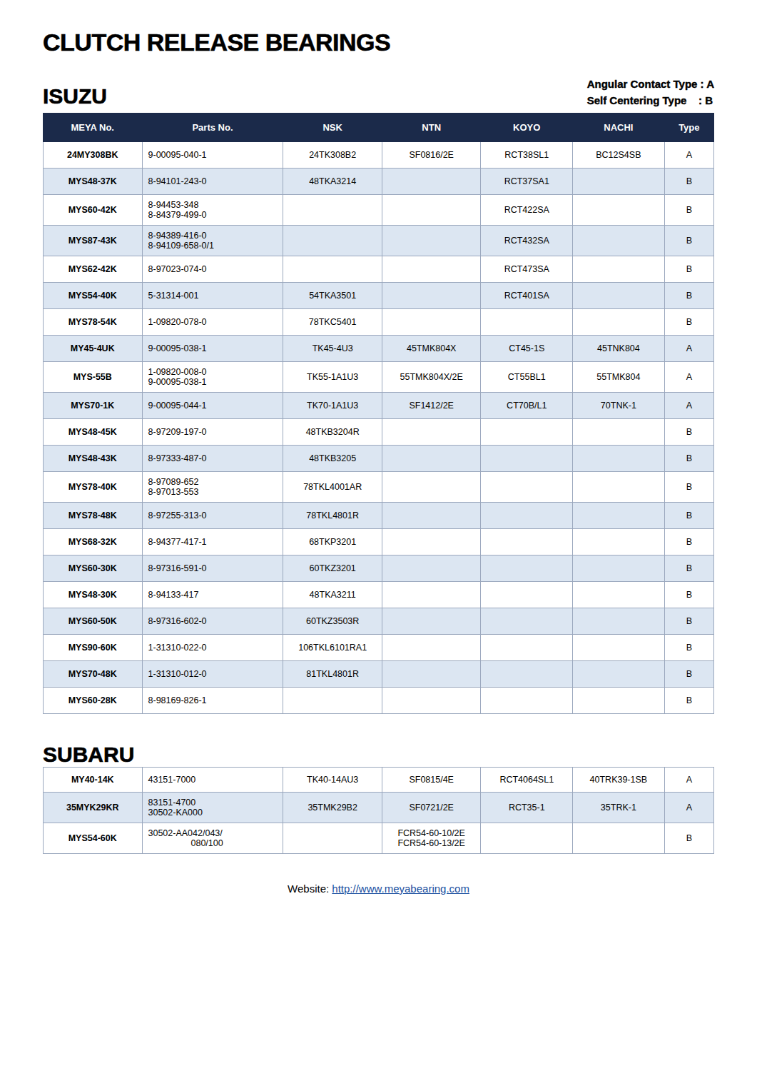CLUTCH RELEASE BEARINGS
ISUZU
Angular Contact Type : A
Self Centering Type : B
| MEYA No. | Parts No. | NSK | NTN | KOYO | NACHI | Type |
| --- | --- | --- | --- | --- | --- | --- |
| 24MY308BK | 9-00095-040-1 | 24TK308B2 | SF0816/2E | RCT38SL1 | BC12S4SB | A |
| MYS48-37K | 8-94101-243-0 | 48TKA3214 | | RCT37SA1 | | B |
| MYS60-42K | 8-94453-348 8-84379-499-0 | | | RCT422SA | | B |
| MYS87-43K | 8-94389-416-0 8-94109-658-0/1 | | | RCT432SA | | B |
| MYS62-42K | 8-97023-074-0 | | | RCT473SA | | B |
| MYS54-40K | 5-31314-001 | 54TKA3501 | | RCT401SA | | B |
| MYS78-54K | 1-09820-078-0 | 78TKC5401 | | | | B |
| MY45-4UK | 9-00095-038-1 | TK45-4U3 | 45TMK804X | CT45-1S | 45TNK804 | A |
| MYS-55B | 1-09820-008-0 9-00095-038-1 | TK55-1A1U3 | 55TMK804X/2E | CT55BL1 | 55TMK804 | A |
| MYS70-1K | 9-00095-044-1 | TK70-1A1U3 | SF1412/2E | CT70B/L1 | 70TNK-1 | A |
| MYS48-45K | 8-97209-197-0 | 48TKB3204R | | | | B |
| MYS48-43K | 8-97333-487-0 | 48TKB3205 | | | | B |
| MYS78-40K | 8-97089-652 8-97013-553 | 78TKL4001AR | | | | B |
| MYS78-48K | 8-97255-313-0 | 78TKL4801R | | | | B |
| MYS68-32K | 8-94377-417-1 | 68TKP3201 | | | | B |
| MYS60-30K | 8-97316-591-0 | 60TKZ3201 | | | | B |
| MYS48-30K | 8-94133-417 | 48TKA3211 | | | | B |
| MYS60-50K | 8-97316-602-0 | 60TKZ3503R | | | | B |
| MYS90-60K | 1-31310-022-0 | 106TKL6101RA1 | | | | B |
| MYS70-48K | 1-31310-012-0 | 81TKL4801R | | | | B |
| MYS60-28K | 8-98169-826-1 | | | | | B |
SUBARU
| MY40-14K | 43151-7000 | TK40-14AU3 | SF0815/4E | RCT4064SL1 | 40TRK39-1SB | A |
| 35MYK29KR | 83151-4700 30502-KA000 | 35TMK29B2 | SF0721/2E | RCT35-1 | 35TRK-1 | A |
| MYS54-60K | 30502-AA042/043/ 080/100 | | FCR54-60-10/2E FCR54-60-13/2E | | | B |
Website: http://www.meyabearing.com